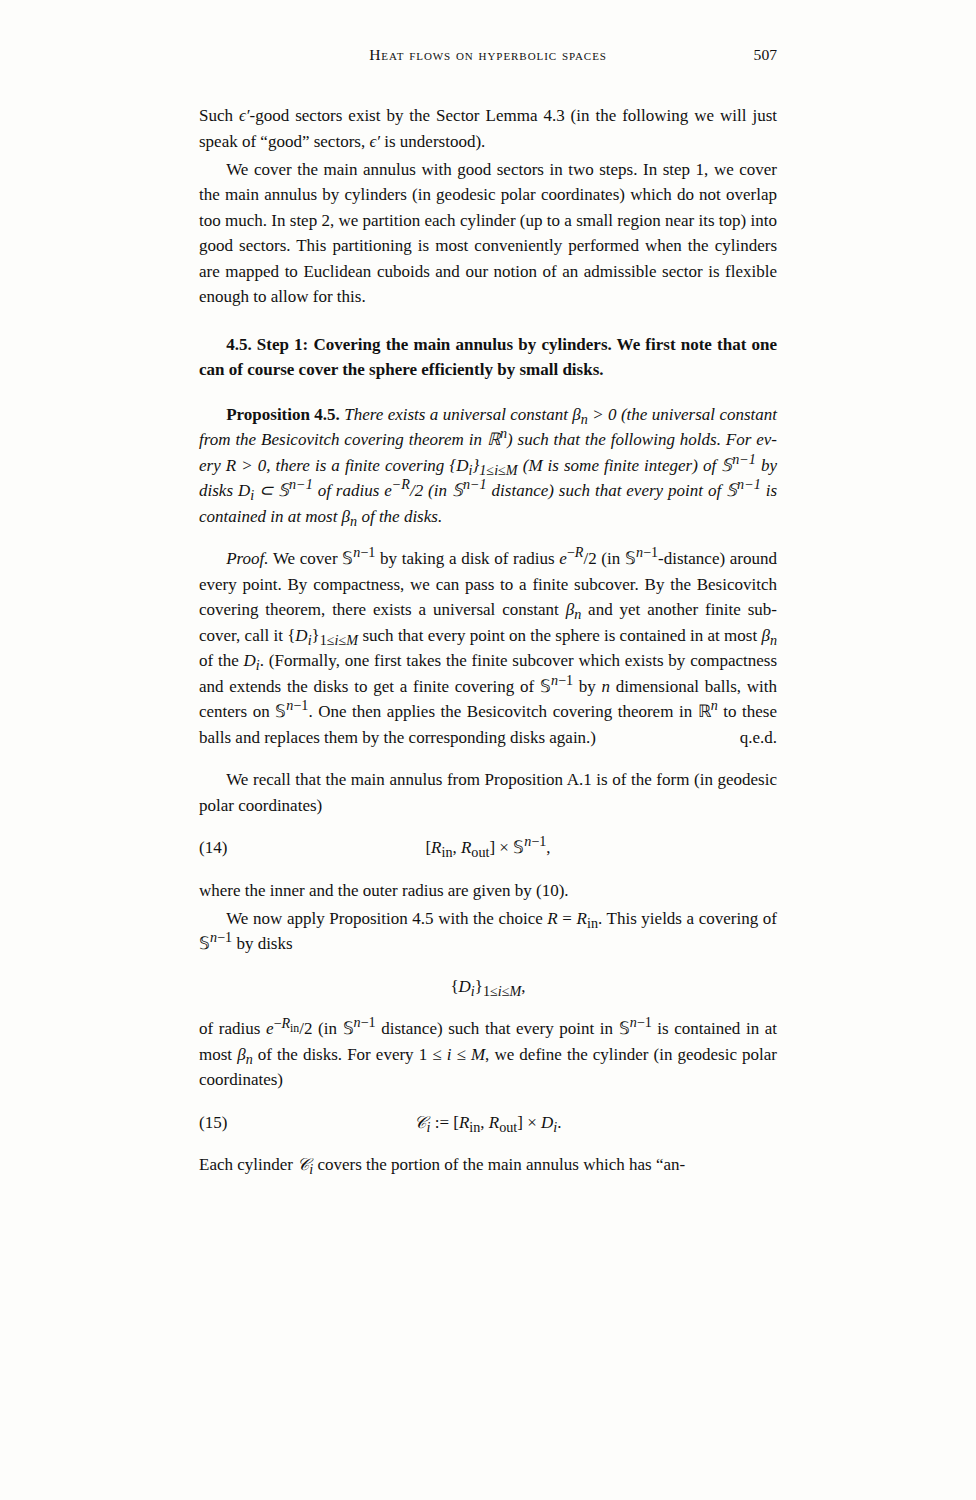Heat flows on hyperbolic spaces 507
Such ϵ′-good sectors exist by the Sector Lemma 4.3 (in the following we will just speak of “good” sectors, ϵ′ is understood).
We cover the main annulus with good sectors in two steps. In step 1, we cover the main annulus by cylinders (in geodesic polar coordinates) which do not overlap too much. In step 2, we partition each cylinder (up to a small region near its top) into good sectors. This partitioning is most conveniently performed when the cylinders are mapped to Euclidean cuboids and our notion of an admissible sector is flexible enough to allow for this.
4.5. Step 1: Covering the main annulus by cylinders. We first note that one can of course cover the sphere efficiently by small disks.
Proposition 4.5. There exists a universal constant βn > 0 (the universal constant from the Besicovitch covering theorem in ℝn) such that the following holds. For every R > 0, there is a finite covering {Di}1≤i≤M (M is some finite integer) of 𝕊n−1 by disks Di ⊂ 𝕊n−1 of radius e−R/2 (in 𝕊n−1 distance) such that every point of 𝕊n−1 is contained in at most βn of the disks.
Proof. We cover 𝕊n−1 by taking a disk of radius e−R/2 (in 𝕊n−1-distance) around every point. By compactness, we can pass to a finite subcover. By the Besicovitch covering theorem, there exists a universal constant βn and yet another finite subcover, call it {Di}1≤i≤M such that every point on the sphere is contained in at most βn of the Di. (Formally, one first takes the finite subcover which exists by compactness and extends the disks to get a finite covering of 𝕊n−1 by n dimensional balls, with centers on 𝕊n−1. One then applies the Besicovitch covering theorem in ℝn to these balls and replaces them by the corresponding disks again.)q.e.d.
We recall that the main annulus from Proposition A.1 is of the form (in geodesic polar coordinates)
(14) [Rin, Rout] × 𝕊n−1,
where the inner and the outer radius are given by (10).
We now apply Proposition 4.5 with the choice R = Rin. This yields a covering of 𝕊n−1 by disks
{Di}1≤i≤M,
of radius e−Rin/2 (in 𝕊n−1 distance) such that every point in 𝕊n−1 is contained in at most βn of the disks. For every 1 ≤ i ≤ M, we define the cylinder (in geodesic polar coordinates)
(15) 𝒞i := [Rin, Rout] × Di.
Each cylinder 𝒞i covers the portion of the main annulus which has “an-